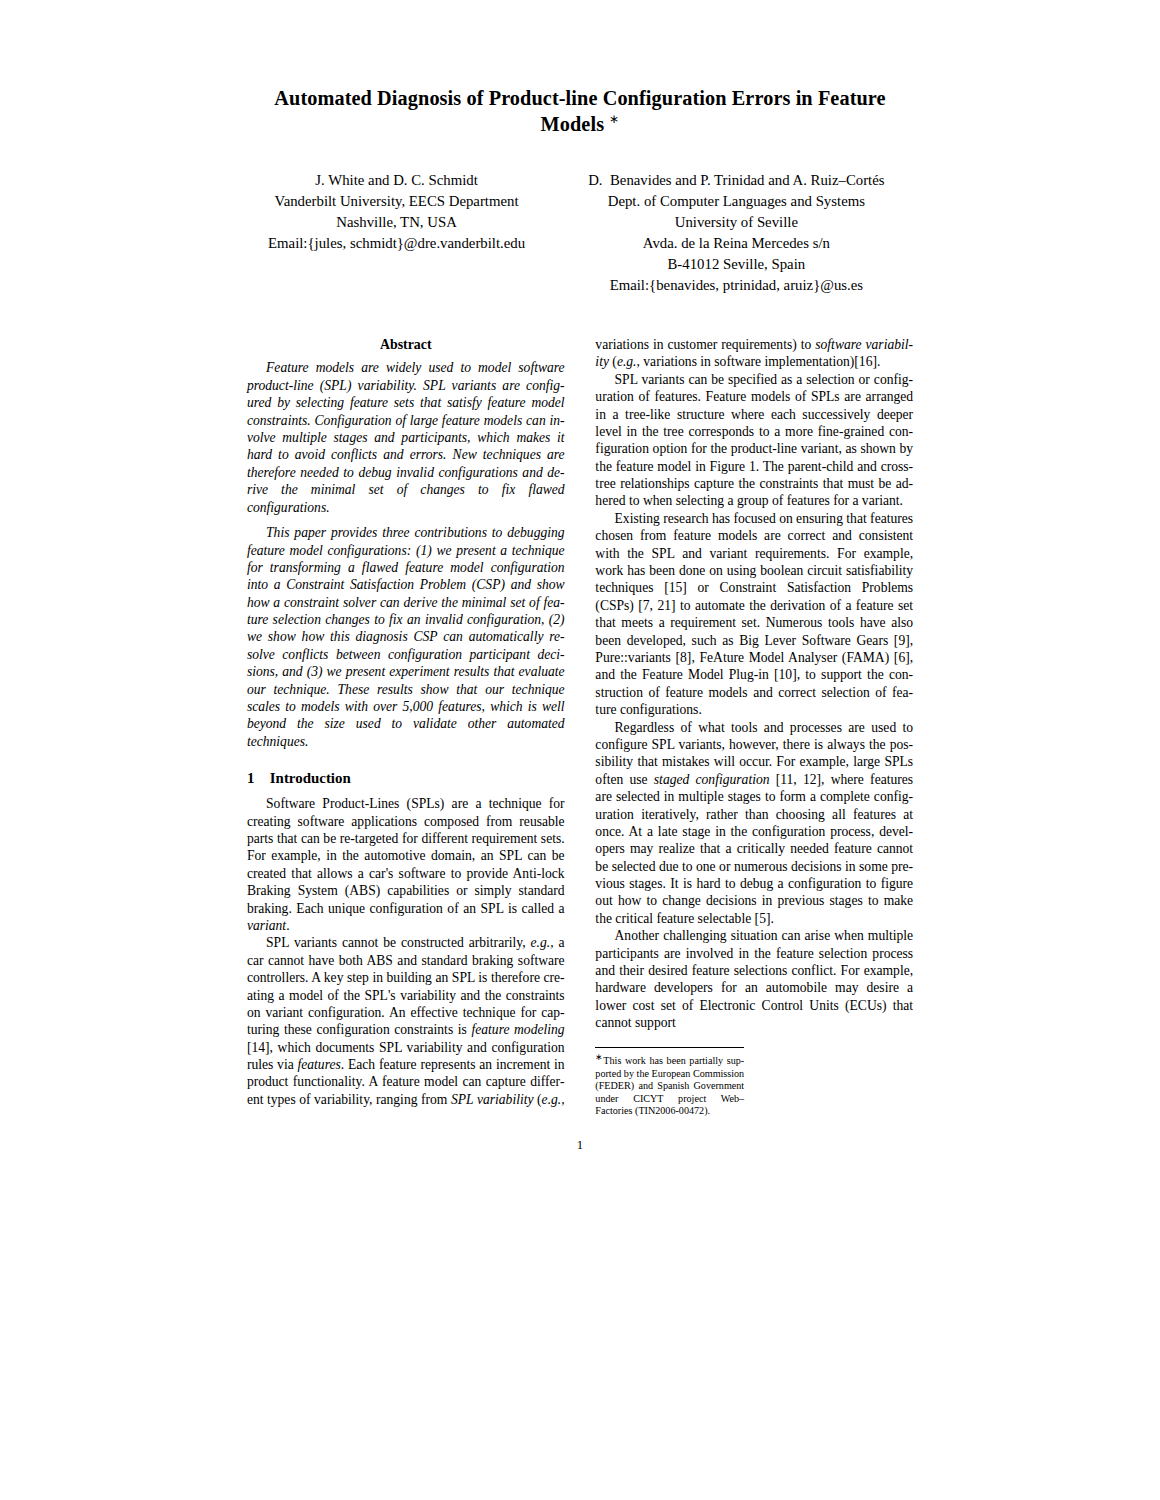Automated Diagnosis of Product-line Configuration Errors in Feature Models ∗
| J. White and D. C. Schmidt Vanderbilt University, EECS Department Nashville, TN, USA Email:{jules, schmidt}@dre.vanderbilt.edu | D. Benavides and P. Trinidad and A. Ruiz–Cortés Dept. of Computer Languages and Systems University of Seville Avda. de la Reina Mercedes s/n B-41012 Seville, Spain Email:{benavides, ptrinidad, aruiz}@us.es |
Abstract
Feature models are widely used to model software product-line (SPL) variability. SPL variants are configured by selecting feature sets that satisfy feature model constraints. Configuration of large feature models can involve multiple stages and participants, which makes it hard to avoid conflicts and errors. New techniques are therefore needed to debug invalid configurations and derive the minimal set of changes to fix flawed configurations.
This paper provides three contributions to debugging feature model configurations: (1) we present a technique for transforming a flawed feature model configuration into a Constraint Satisfaction Problem (CSP) and show how a constraint solver can derive the minimal set of feature selection changes to fix an invalid configuration, (2) we show how this diagnosis CSP can automatically resolve conflicts between configuration participant decisions, and (3) we present experiment results that evaluate our technique. These results show that our technique scales to models with over 5,000 features, which is well beyond the size used to validate other automated techniques.
1 Introduction
Software Product-Lines (SPLs) are a technique for creating software applications composed from reusable parts that can be re-targeted for different requirement sets. For example, in the automotive domain, an SPL can be created that allows a car's software to provide Anti-lock Braking System (ABS) capabilities or simply standard braking. Each unique configuration of an SPL is called a variant.
SPL variants cannot be constructed arbitrarily, e.g., a car cannot have both ABS and standard braking software controllers. A key step in building an SPL is therefore creating a model of the SPL's variability and the constraints on variant configuration. An effective technique for capturing these configuration constraints is feature modeling [14], which documents SPL variability and configuration rules via features. Each feature represents an increment in product functionality. A feature model can capture different types of variability, ranging from SPL variability (e.g., variations in customer requirements) to software variability (e.g., variations in software implementation)[16].
SPL variants can be specified as a selection or configuration of features. Feature models of SPLs are arranged in a tree-like structure where each successively deeper level in the tree corresponds to a more fine-grained configuration option for the product-line variant, as shown by the feature model in Figure 1. The parent-child and cross-tree relationships capture the constraints that must be adhered to when selecting a group of features for a variant.
Existing research has focused on ensuring that features chosen from feature models are correct and consistent with the SPL and variant requirements. For example, work has been done on using boolean circuit satisfiability techniques [15] or Constraint Satisfaction Problems (CSPs) [7, 21] to automate the derivation of a feature set that meets a requirement set. Numerous tools have also been developed, such as Big Lever Software Gears [9], Pure::variants [8], FeAture Model Analyser (FAMA) [6], and the Feature Model Plug-in [10], to support the construction of feature models and correct selection of feature configurations.
Regardless of what tools and processes are used to configure SPL variants, however, there is always the possibility that mistakes will occur. For example, large SPLs often use staged configuration [11, 12], where features are selected in multiple stages to form a complete configuration iteratively, rather than choosing all features at once. At a late stage in the configuration process, developers may realize that a critically needed feature cannot be selected due to one or numerous decisions in some previous stages. It is hard to debug a configuration to figure out how to change decisions in previous stages to make the critical feature selectable [5].
Another challenging situation can arise when multiple participants are involved in the feature selection process and their desired feature selections conflict. For example, hardware developers for an automobile may desire a lower cost set of Electronic Control Units (ECUs) that cannot support
∗This work has been partially supported by the European Commission (FEDER) and Spanish Government under CICYT project Web–Factories (TIN2006-00472).
1